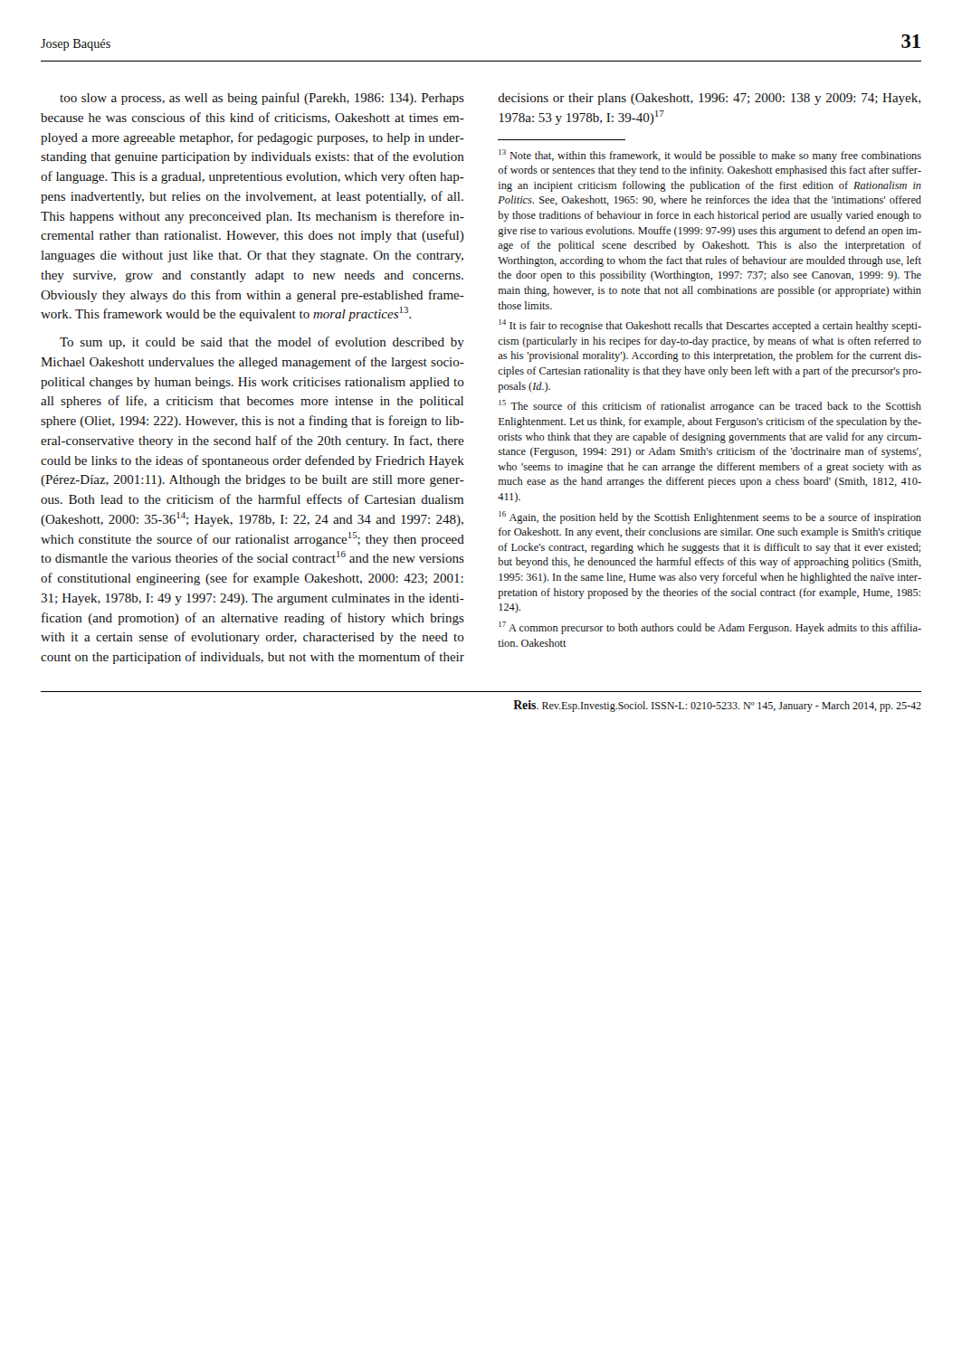Josep Baqués
31
too slow a process, as well as being painful (Parekh, 1986: 134). Perhaps because he was conscious of this kind of criticisms, Oakeshott at times employed a more agreeable metaphor, for pedagogic purposes, to help in understanding that genuine participation by individuals exists: that of the evolution of language. This is a gradual, unpretentious evolution, which very often happens inadvertently, but relies on the involvement, at least potentially, of all. This happens without any preconceived plan. Its mechanism is therefore incremental rather than rationalist. However, this does not imply that (useful) languages die without just like that. Or that they stagnate. On the contrary, they survive, grow and constantly adapt to new needs and concerns. Obviously they always do this from within a general pre-established framework. This framework would be the equivalent to moral practices13.
To sum up, it could be said that the model of evolution described by Michael Oakeshott undervalues the alleged management of the largest socio-political changes by human beings. His work criticises rationalism applied to all spheres of life, a criticism that becomes more intense in the political sphere (Oliet, 1994: 222). However, this is not a finding that is foreign to liberal-conservative theory in the second half of the 20th century. In fact, there could be links to the ideas of spontaneous order defended by Friedrich Hayek (Pérez-Díaz, 2001:11). Although the bridges to be built are still more generous. Both lead to the criticism of the harmful effects of Cartesian dualism (Oakeshott, 2000: 35-3614; Hayek, 1978b, I: 22, 24 and 34 and 1997: 248), which constitute the source of our rationalist arrogance15; they then proceed to dismantle the various theories of the social contract16 and the new versions of constitutional engineering (see for example Oakeshott, 2000: 423; 2001: 31; Hayek, 1978b, I: 49 y 1997: 249). The argument culminates in the identification (and promotion) of an alternative reading of history which brings with it a certain sense of evolutionary order, characterised by the need to count on the participation of individuals, but not with the momentum of their decisions or their plans (Oakeshott, 1996: 47; 2000: 138 y 2009: 74; Hayek, 1978a: 53 y 1978b, I: 39-40)17
13 Note that, within this framework, it would be possible to make so many free combinations of words or sentences that they tend to the infinity. Oakeshott emphasised this fact after suffering an incipient criticism following the publication of the first edition of Rationalism in Politics. See, Oakeshott, 1965: 90, where he reinforces the idea that the 'intimations' offered by those traditions of behaviour in force in each historical period are usually varied enough to give rise to various evolutions. Mouffe (1999: 97-99) uses this argument to defend an open image of the political scene described by Oakeshott. This is also the interpretation of Worthington, according to whom the fact that rules of behaviour are moulded through use, left the door open to this possibility (Worthington, 1997: 737; also see Canovan, 1999: 9). The main thing, however, is to note that not all combinations are possible (or appropriate) within those limits.
14 It is fair to recognise that Oakeshott recalls that Descartes accepted a certain healthy scepticism (particularly in his recipes for day-to-day practice, by means of what is often referred to as his 'provisional morality'). According to this interpretation, the problem for the current disciples of Cartesian rationality is that they have only been left with a part of the precursor's proposals (Id.).
15 The source of this criticism of rationalist arrogance can be traced back to the Scottish Enlightenment. Let us think, for example, about Ferguson's criticism of the speculation by theorists who think that they are capable of designing governments that are valid for any circumstance (Ferguson, 1994: 291) or Adam Smith's criticism of the 'doctrinaire man of systems', who 'seems to imagine that he can arrange the different members of a great society with as much ease as the hand arranges the different pieces upon a chess board' (Smith, 1812, 410-411).
16 Again, the position held by the Scottish Enlightenment seems to be a source of inspiration for Oakeshott. In any event, their conclusions are similar. One such example is Smith's critique of Locke's contract, regarding which he suggests that it is difficult to say that it ever existed; but beyond this, he denounced the harmful effects of this way of approaching politics (Smith, 1995: 361). In the same line, Hume was also very forceful when he highlighted the naïve interpretation of history proposed by the theories of the social contract (for example, Hume, 1985: 124).
17 A common precursor to both authors could be Adam Ferguson. Hayek admits to this affiliation. Oakeshott
Reis. Rev.Esp.Investig.Sociol. ISSN-L: 0210-5233. Nº 145, January - March 2014, pp. 25-42